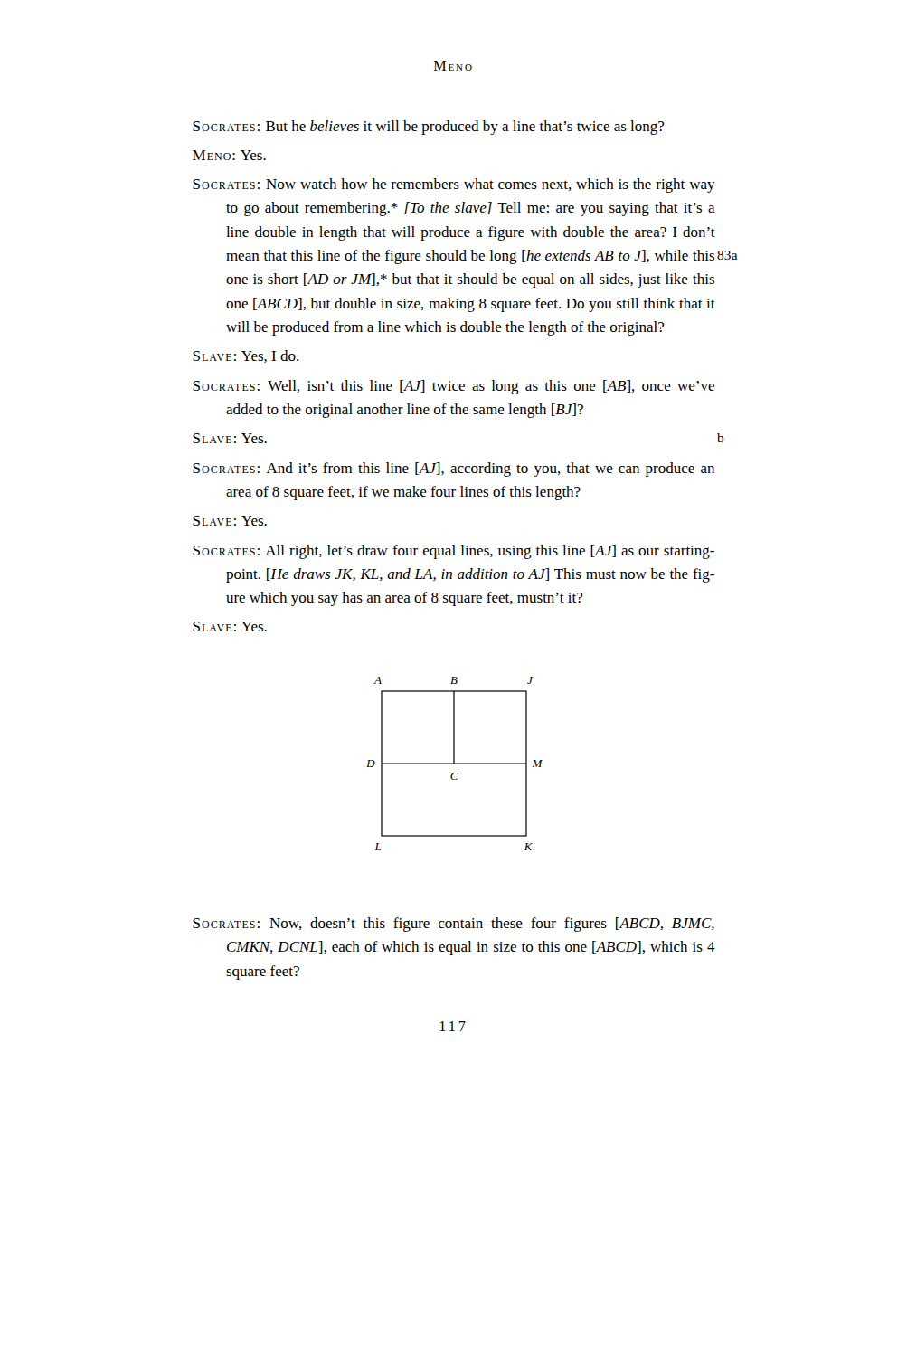Meno
Socrates But he believes it will be produced by a line that’s twice as long?
Meno Yes.
Socrates Now watch how he remembers what comes next, which is the right way to go about remembering.* [To the slave] Tell me: are you saying that it’s a line double in length that will produce a figure with double the area? I don’t mean that this 83a line of the figure should be long [he extends AB to J], while this one is short [AD or JM],* but that it should be equal on all sides, just like this one [ABCD], but double in size, making 8 square feet. Do you still think that it will be produced from a line which is double the length of the original?
Slave Yes, I do.
Socrates Well, isn’t this line [AJ] twice as long as this one [AB], once we’ve added to the original another line of the same length [BJ]?
Slave Yes.b
Socrates And it’s from this line [AJ], according to you, that we can produce an area of 8 square feet, if we make four lines of this length?
Slave Yes.
Socrates All right, let’s draw four equal lines, using this line [AJ] as our starting-point. [He draws JK, KL, and LA, in addition to AJ] This must now be the figure which you say has an area of 8 square feet, mustn’t it?
Slave Yes.
A B J D C M L K
Socrates Now, doesn’t this figure contain these four figures [ABCD, BJMC, CMKN, DCNL], each of which is equal in size to this one [ABCD], which is 4 square feet?
117